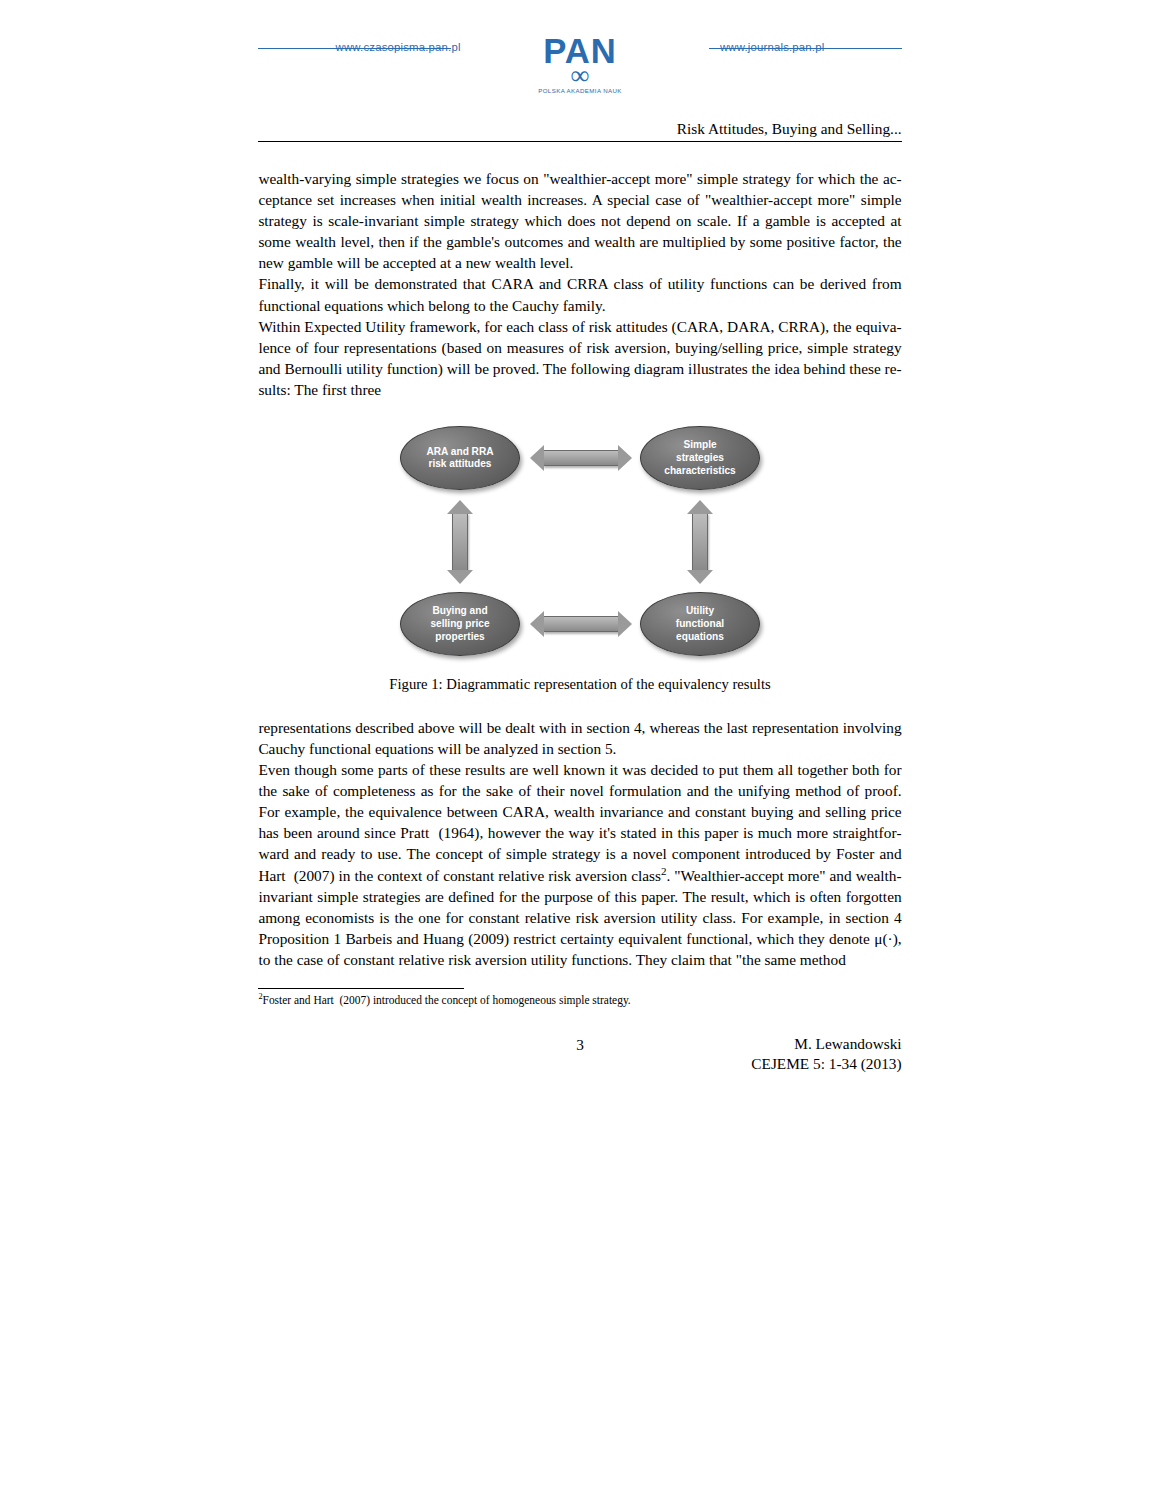www.czasopisma.pan.pl
www.journals.pan.pl
PAN
∞
POLSKA AKADEMIA NAUK
Risk Attitudes, Buying and Selling...
wealth-varying simple strategies we focus on "wealthier-accept more" simple strategy for which the acceptance set increases when initial wealth increases. A special case of "wealthier-accept more" simple strategy is scale-invariant simple strategy which does not depend on scale. If a gamble is accepted at some wealth level, then if the gamble's outcomes and wealth are multiplied by some positive factor, the new gamble will be accepted at a new wealth level.
Finally, it will be demonstrated that CARA and CRRA class of utility functions can be derived from functional equations which belong to the Cauchy family.
Within Expected Utility framework, for each class of risk attitudes (CARA, DARA, CRRA), the equivalence of four representations (based on measures of risk aversion, buying/selling price, simple strategy and Bernoulli utility function) will be proved. The following diagram illustrates the idea behind these results: The first three
ARA and RRA
risk attitudes
Simple
strategies
characteristics
Buying and
selling price
properties
Utility
functional
equations
Figure 1: Diagrammatic representation of the equivalency results
representations described above will be dealt with in section 4, whereas the last representation involving Cauchy functional equations will be analyzed in section 5.
Even though some parts of these results are well known it was decided to put them all together both for the sake of completeness as for the sake of their novel formulation and the unifying method of proof. For example, the equivalence between CARA, wealth invariance and constant buying and selling price has been around since Pratt (1964), however the way it's stated in this paper is much more straightforward and ready to use. The concept of simple strategy is a novel component introduced by Foster and Hart (2007) in the context of constant relative risk aversion class2. "Wealthier-accept more" and wealth-invariant simple strategies are defined for the purpose of this paper. The result, which is often forgotten among economists is the one for constant relative risk aversion utility class. For example, in section 4 Proposition 1 Barbeis and Huang (2009) restrict certainty equivalent functional, which they denote μ(·), to the case of constant relative risk aversion utility functions. They claim that "the same method
2Foster and Hart (2007) introduced the concept of homogeneous simple strategy.
3
M. Lewandowski
CEJEME 5: 1-34 (2013)